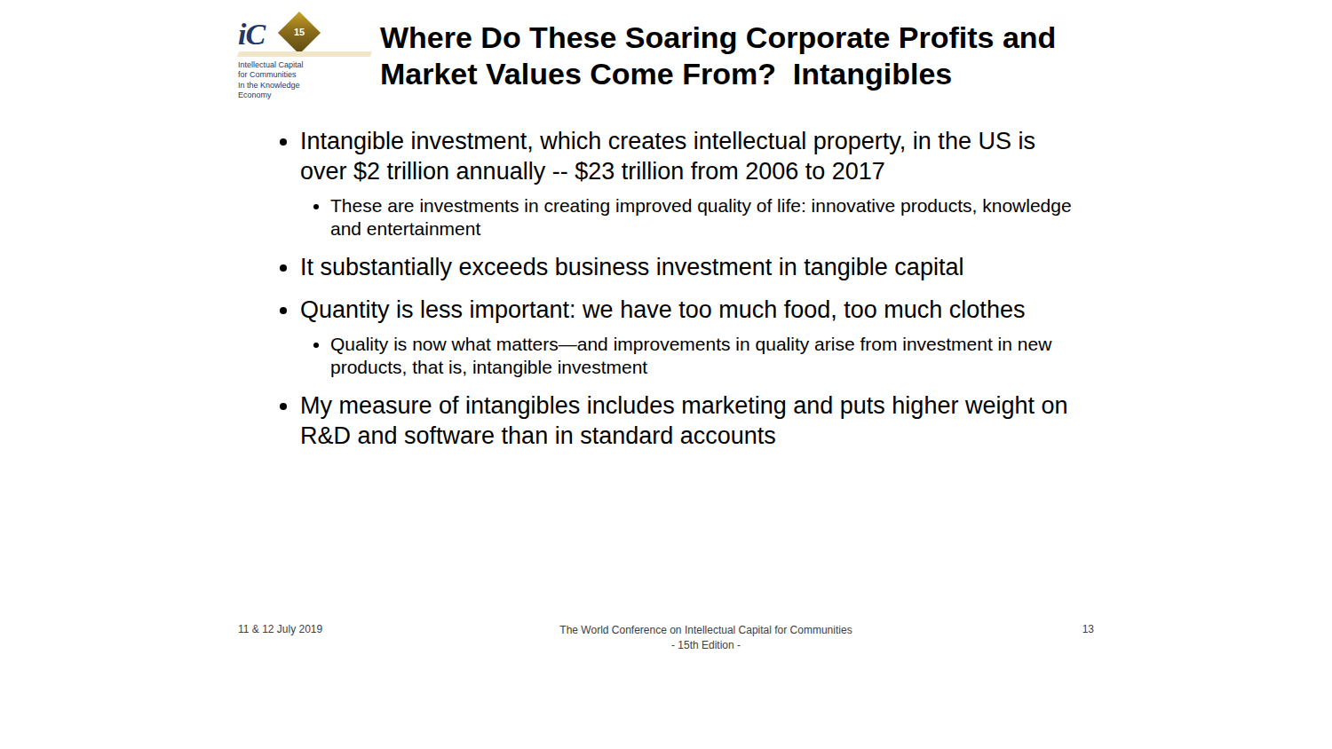iC 15
Intellectual Capital
for Communities
In the Knowledge
Economy
Where Do These Soaring Corporate Profits and Market Values Come From? Intangibles
Intangible investment, which creates intellectual property, in the US is over $2 trillion annually -- $23 trillion from 2006 to 2017
These are investments in creating improved quality of life: innovative products, knowledge and entertainment
It substantially exceeds business investment in tangible capital
Quantity is less important: we have too much food, too much clothes
Quality is now what matters—and improvements in quality arise from investment in new products, that is, intangible investment
My measure of intangibles includes marketing and puts higher weight on R&D and software than in standard accounts
11 & 12 July 2019
The World Conference on Intellectual Capital for Communities
- 15th Edition -
13